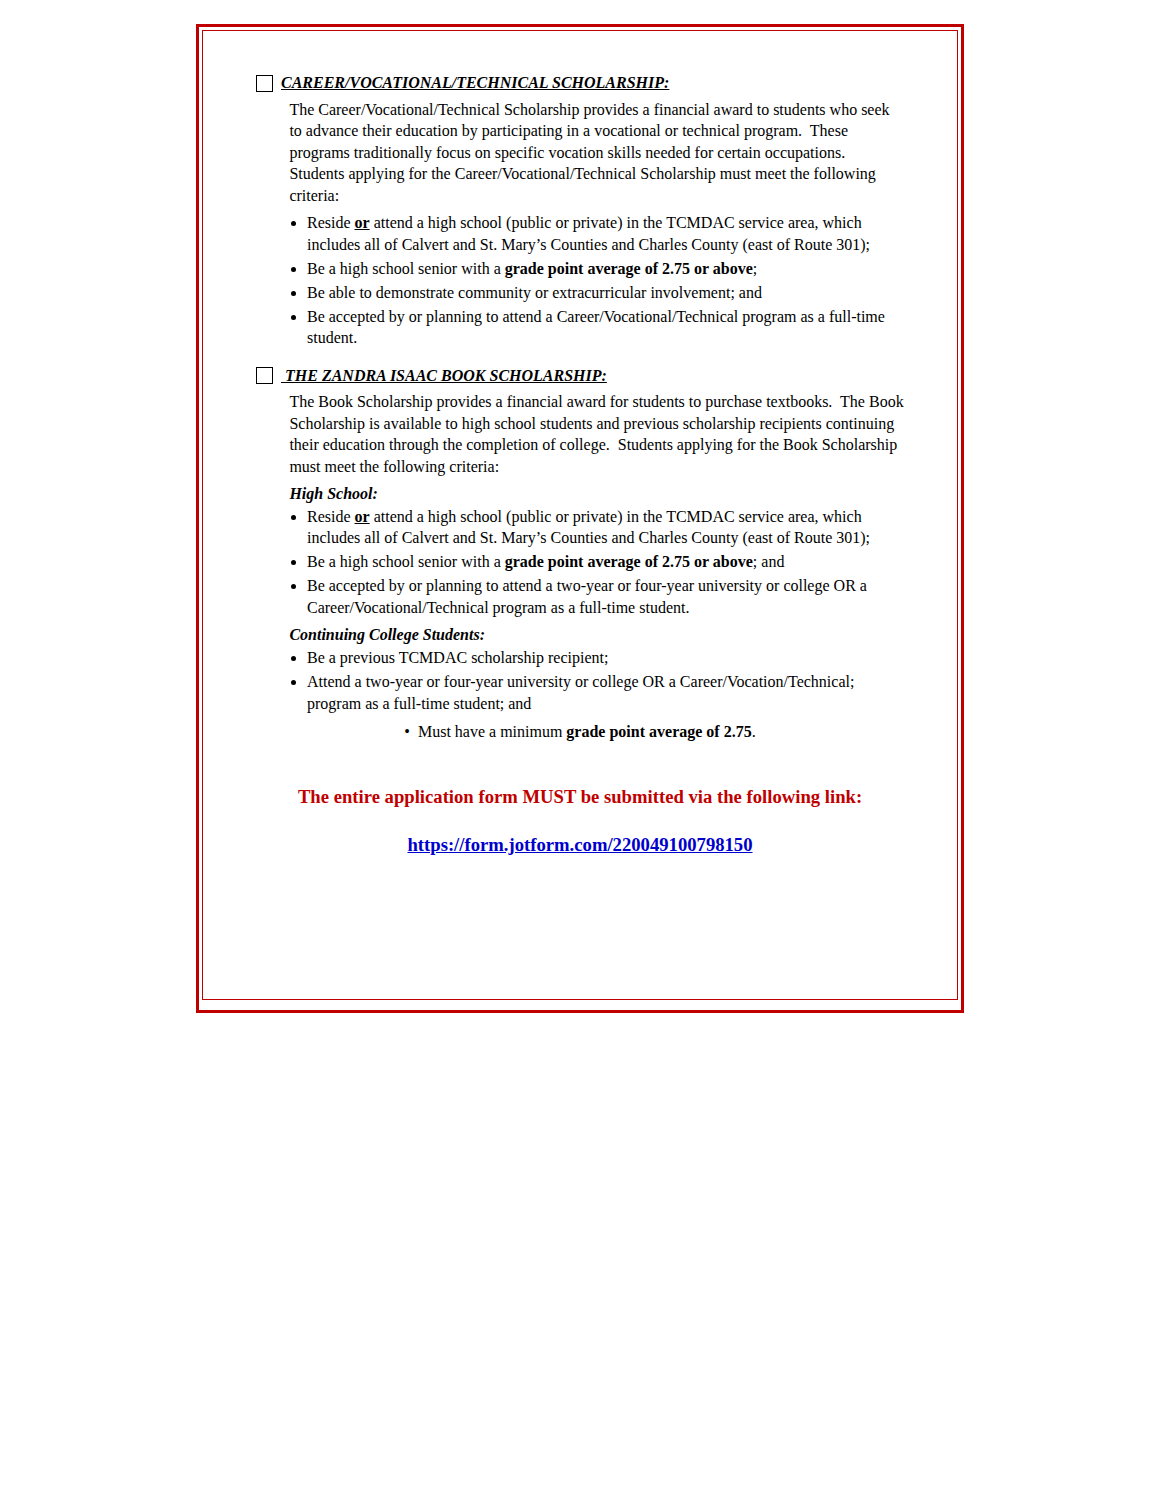Career/Vocational/Technical Scholarship:
The Career/Vocational/Technical Scholarship provides a financial award to students who seek to advance their education by participating in a vocational or technical program. These programs traditionally focus on specific vocation skills needed for certain occupations. Students applying for the Career/Vocational/Technical Scholarship must meet the following criteria:
Reside or attend a high school (public or private) in the TCMDAC service area, which includes all of Calvert and St. Mary’s Counties and Charles County (east of Route 301);
Be a high school senior with a grade point average of 2.75 or above;
Be able to demonstrate community or extracurricular involvement; and
Be accepted by or planning to attend a Career/Vocational/Technical program as a full-time student.
The Zandra Isaac Book Scholarship:
The Book Scholarship provides a financial award for students to purchase textbooks. The Book Scholarship is available to high school students and previous scholarship recipients continuing their education through the completion of college. Students applying for the Book Scholarship must meet the following criteria:
High School:
Reside or attend a high school (public or private) in the TCMDAC service area, which includes all of Calvert and St. Mary’s Counties and Charles County (east of Route 301);
Be a high school senior with a grade point average of 2.75 or above; and
Be accepted by or planning to attend a two-year or four-year university or college OR a Career/Vocational/Technical program as a full-time student.
Continuing College Students:
Be a previous TCMDAC scholarship recipient;
Attend a two-year or four-year university or college OR a Career/Vocation/Technical; program as a full-time student; and
Must have a minimum grade point average of 2.75.
The entire application form MUST be submitted via the following link:
https://form.jotform.com/220049100798150